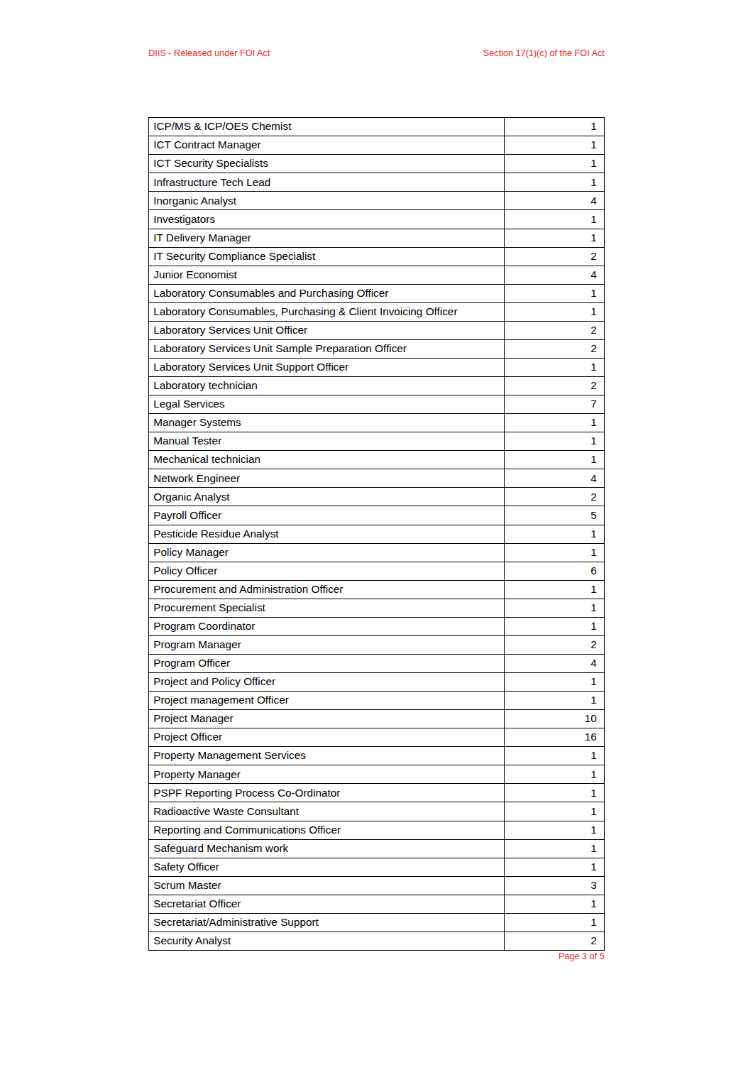DIIS - Released under FOI Act Section 17(1)(c) of the FOI Act
| ICP/MS & ICP/OES Chemist | 1 |
| ICT Contract Manager | 1 |
| ICT Security Specialists | 1 |
| Infrastructure Tech Lead | 1 |
| Inorganic Analyst | 4 |
| Investigators | 1 |
| IT Delivery Manager | 1 |
| IT Security Compliance Specialist | 2 |
| Junior Economist | 4 |
| Laboratory Consumables and Purchasing Officer | 1 |
| Laboratory Consumables, Purchasing & Client Invoicing Officer | 1 |
| Laboratory Services Unit Officer | 2 |
| Laboratory Services Unit Sample Preparation Officer | 2 |
| Laboratory Services Unit Support Officer | 1 |
| Laboratory technician | 2 |
| Legal Services | 7 |
| Manager Systems | 1 |
| Manual Tester | 1 |
| Mechanical technician | 1 |
| Network Engineer | 4 |
| Organic Analyst | 2 |
| Payroll Officer | 5 |
| Pesticide Residue Analyst | 1 |
| Policy Manager | 1 |
| Policy Officer | 6 |
| Procurement and Administration Officer | 1 |
| Procurement Specialist | 1 |
| Program Coordinator | 1 |
| Program Manager | 2 |
| Program Officer | 4 |
| Project and Policy Officer | 1 |
| Project management Officer | 1 |
| Project Manager | 10 |
| Project Officer | 16 |
| Property Management Services | 1 |
| Property Manager | 1 |
| PSPF Reporting Process Co-Ordinator | 1 |
| Radioactive Waste Consultant | 1 |
| Reporting and Communications Officer | 1 |
| Safeguard Mechanism work | 1 |
| Safety Officer | 1 |
| Scrum Master | 3 |
| Secretariat Officer | 1 |
| Secretariat/Administrative Support | 1 |
| Security Analyst | 2 |
Page 3 of 5